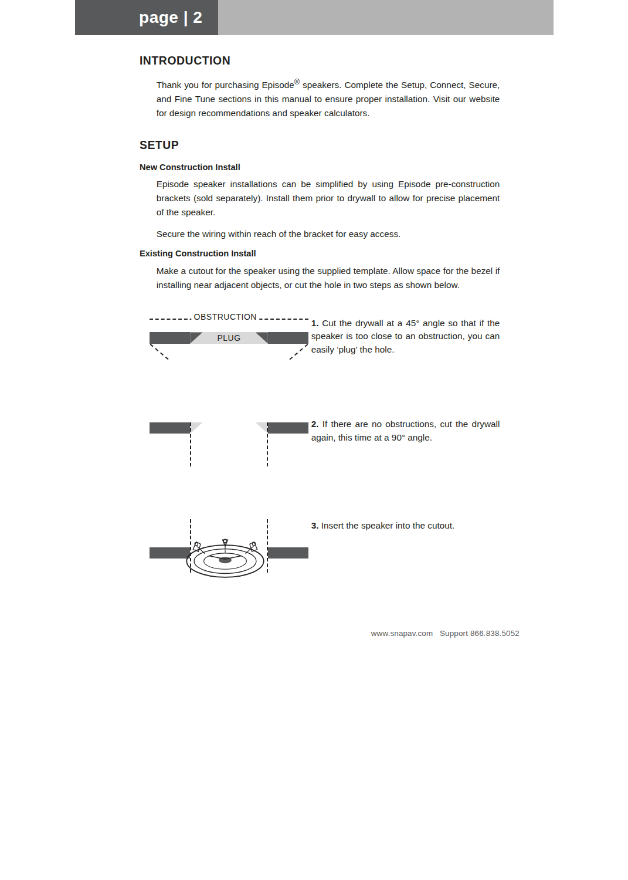page | 2
INTRODUCTION
Thank you for purchasing Episode® speakers. Complete the Setup, Connect, Secure, and Fine Tune sections in this manual to ensure proper installation. Visit our website for design recommendations and speaker calculators.
SETUP
New Construction Install
Episode speaker installations can be simplified by using Episode pre-construction brackets (sold separately). Install them prior to drywall to allow for precise placement of the speaker.
Secure the wiring within reach of the bracket for easy access.
Existing Construction Install
Make a cutout for the speaker using the supplied template. Allow space for the bezel if installing near adjacent objects, or cut the hole in two steps as shown below.
OBSTRUCTION
PLUG
1. Cut the drywall at a 45° angle so that if the speaker is too close to an obstruction, you can easily ‘plug’ the hole.
2. If there are no obstructions, cut the drywall again, this time at a 90° angle.
3. Insert the speaker into the cutout.
www.snapav.com Support 866.838.5052